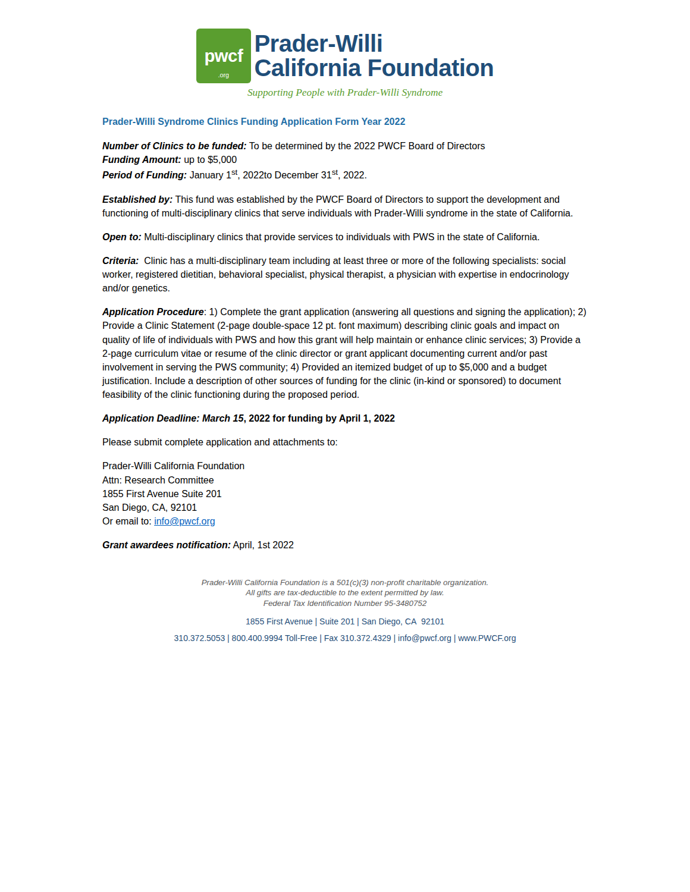pwcf .org
Prader-Willi
California Foundation
Supporting People with Prader-Willi Syndrome
Prader-Willi Syndrome Clinics Funding Application Form Year 2022
Number of Clinics to be funded: To be determined by the 2022 PWCF Board of Directors
Funding Amount: up to $5,000
Period of Funding: January 1st, 2022to December 31st, 2022.
Established by: This fund was established by the PWCF Board of Directors to support the development and functioning of multi-disciplinary clinics that serve individuals with Prader-Willi syndrome in the state of California.
Open to: Multi-disciplinary clinics that provide services to individuals with PWS in the state of California.
Criteria: Clinic has a multi-disciplinary team including at least three or more of the following specialists: social worker, registered dietitian, behavioral specialist, physical therapist, a physician with expertise in endocrinology and/or genetics.
Application Procedure: 1) Complete the grant application (answering all questions and signing the application); 2) Provide a Clinic Statement (2-page double-space 12 pt. font maximum) describing clinic goals and impact on quality of life of individuals with PWS and how this grant will help maintain or enhance clinic services; 3) Provide a 2-page curriculum vitae or resume of the clinic director or grant applicant documenting current and/or past involvement in serving the PWS community; 4) Provided an itemized budget of up to $5,000 and a budget justification. Include a description of other sources of funding for the clinic (in-kind or sponsored) to document feasibility of the clinic functioning during the proposed period.
Application Deadline: March 15, 2022 for funding by April 1, 2022
Please submit complete application and attachments to:
Prader-Willi California Foundation
Attn: Research Committee
1855 First Avenue Suite 201
San Diego, CA, 92101
Or email to: info@pwcf.org
Grant awardees notification: April, 1st 2022
Prader-Willi California Foundation is a 501(c)(3) non-profit charitable organization.
All gifts are tax-deductible to the extent permitted by law.
Federal Tax Identification Number 95-3480752
1855 First Avenue | Suite 201 | San Diego, CA 92101
310.372.5053 | 800.400.9994 Toll-Free | Fax 310.372.4329 | info@pwcf.org | www.PWCF.org